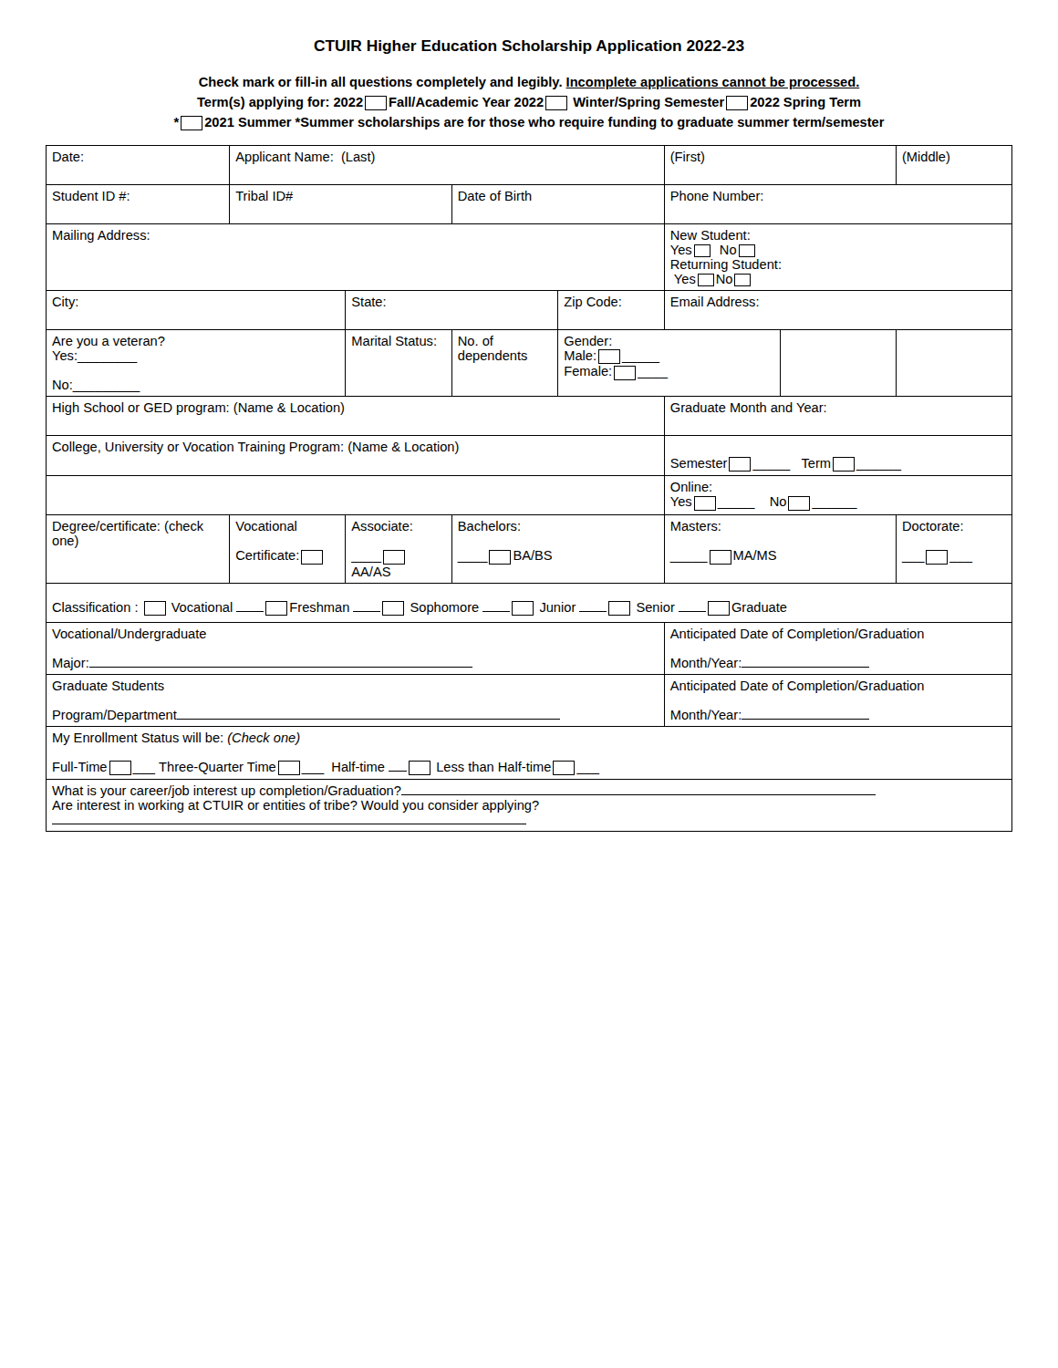CTUIR Higher Education Scholarship Application 2022-23
Check mark or fill-in all questions completely and legibly. Incomplete applications cannot be processed.
Term(s) applying for: 2022 Fall/Academic Year 2022 Winter/Spring Semester 2022 Spring Term
* 2021 Summer *Summer scholarships are for those who require funding to graduate summer term/semester
| Date: | Applicant Name: (Last) | (First) | (Middle) |
| Student ID #: | Tribal ID# | Date of Birth | Phone Number: |
| Mailing Address: | New Student: Yes No Returning Student: Yes No |
| City: | State: | Zip Code: | Email Address: |
| Are you a veteran? Yes:________ No:_________ | Marital Status: | No. of dependents | Gender: Male: _____ Female: ____ | | |
| High School or GED program: (Name & Location) | Graduate Month and Year: |
| College, University or Vocation Training Program: (Name & Location) | Semester _____ Term ______ |
| | Online: Yes _____ No ______ |
| Degree/certificate: (check one) | Vocational Certificate: | Associate: ____ AA/AS | Bachelors: ____ BA/BS | Masters: _____ MA/MS | Doctorate: ___ ___ |
| Classification : Vocational Freshman Sophomore Junior Senior Graduate |
| Vocational/Undergraduate Major: | Anticipated Date of Completion/Graduation Month/Year: |
| Graduate Students Program/Department | Anticipated Date of Completion/Graduation Month/Year: |
| My Enrollment Status will be: (Check one) Full-Time ___ Three-Quarter Time ___ Half-time Less than Half-time ___ |
| What is your career/job interest up completion/Graduation? Are interest in working at CTUIR or entities of tribe? Would you consider applying? |